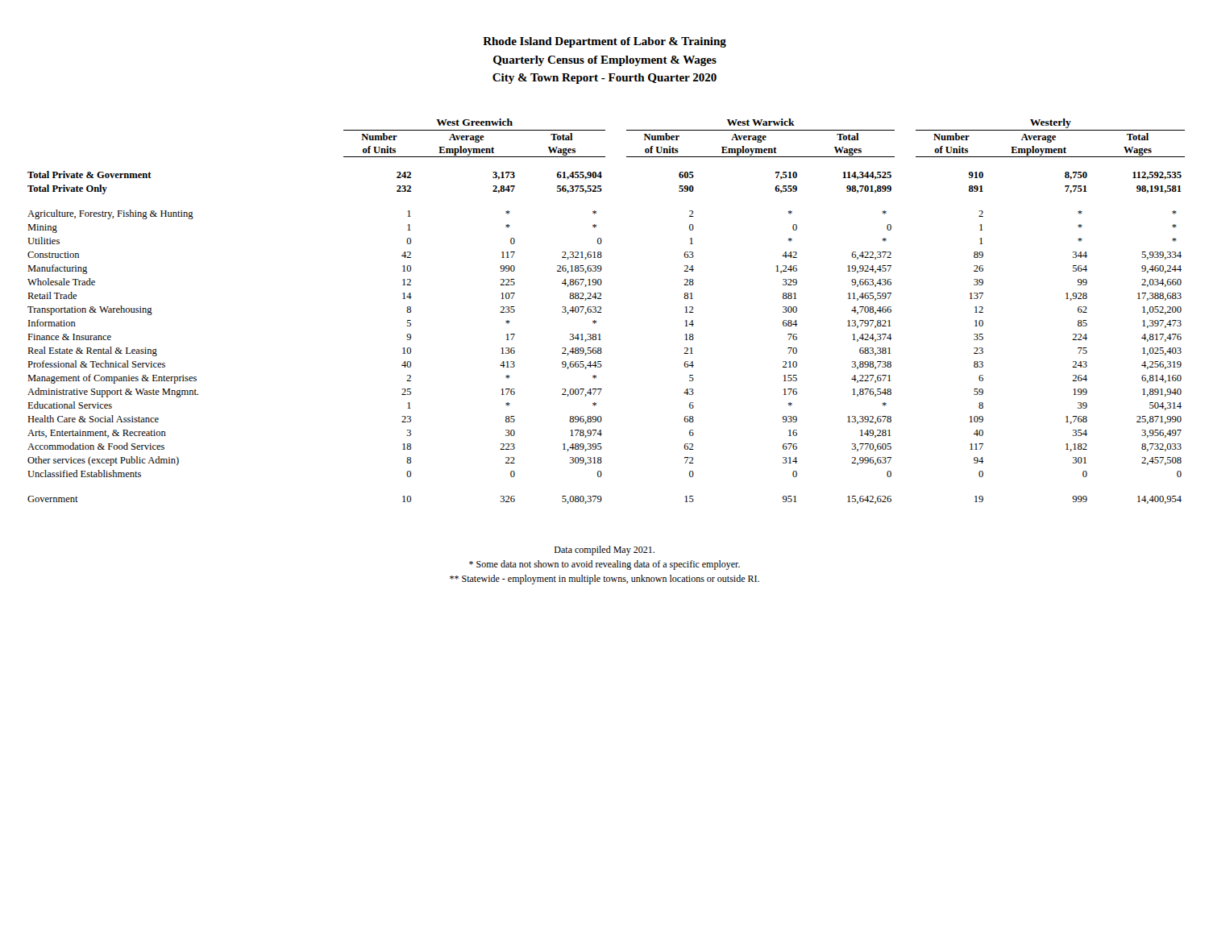Rhode Island Department of Labor & Training
Quarterly Census of Employment & Wages
City & Town Report - Fourth Quarter 2020
| | | West Greenwich | | West Warwick | | Westerly |
| --- | --- | --- | --- | --- | --- | --- |
| | | Number | Average | Total | | Number | Average | Total | | Number | Average | Total |
| | | of Units | Employment | Wages | | of Units | Employment | Wages | | of Units | Employment | Wages |
| Total Private & Government | | 242 | 3,173 | 61,455,904 | | 605 | 7,510 | 114,344,525 | | 910 | 8,750 | 112,592,535 |
| Total Private Only | | 232 | 2,847 | 56,375,525 | | 590 | 6,559 | 98,701,899 | | 891 | 7,751 | 98,191,581 |
| Agriculture, Forestry, Fishing & Hunting | | 1 | * | * | | 2 | * | * | | 2 | * | * |
| Mining | | 1 | * | * | | 0 | 0 | 0 | | 1 | * | * |
| Utilities | | 0 | 0 | 0 | | 1 | * | * | | 1 | * | * |
| Construction | | 42 | 117 | 2,321,618 | | 63 | 442 | 6,422,372 | | 89 | 344 | 5,939,334 |
| Manufacturing | | 10 | 990 | 26,185,639 | | 24 | 1,246 | 19,924,457 | | 26 | 564 | 9,460,244 |
| Wholesale Trade | | 12 | 225 | 4,867,190 | | 28 | 329 | 9,663,436 | | 39 | 99 | 2,034,660 |
| Retail Trade | | 14 | 107 | 882,242 | | 81 | 881 | 11,465,597 | | 137 | 1,928 | 17,388,683 |
| Transportation & Warehousing | | 8 | 235 | 3,407,632 | | 12 | 300 | 4,708,466 | | 12 | 62 | 1,052,200 |
| Information | | 5 | * | * | | 14 | 684 | 13,797,821 | | 10 | 85 | 1,397,473 |
| Finance & Insurance | | 9 | 17 | 341,381 | | 18 | 76 | 1,424,374 | | 35 | 224 | 4,817,476 |
| Real Estate & Rental & Leasing | | 10 | 136 | 2,489,568 | | 21 | 70 | 683,381 | | 23 | 75 | 1,025,403 |
| Professional & Technical Services | | 40 | 413 | 9,665,445 | | 64 | 210 | 3,898,738 | | 83 | 243 | 4,256,319 |
| Management of Companies & Enterprises | | 2 | * | * | | 5 | 155 | 4,227,671 | | 6 | 264 | 6,814,160 |
| Administrative Support & Waste Mngmnt. | | 25 | 176 | 2,007,477 | | 43 | 176 | 1,876,548 | | 59 | 199 | 1,891,940 |
| Educational Services | | 1 | * | * | | 6 | * | * | | 8 | 39 | 504,314 |
| Health Care & Social Assistance | | 23 | 85 | 896,890 | | 68 | 939 | 13,392,678 | | 109 | 1,768 | 25,871,990 |
| Arts, Entertainment, & Recreation | | 3 | 30 | 178,974 | | 6 | 16 | 149,281 | | 40 | 354 | 3,956,497 |
| Accommodation & Food Services | | 18 | 223 | 1,489,395 | | 62 | 676 | 3,770,605 | | 117 | 1,182 | 8,732,033 |
| Other services (except Public Admin) | | 8 | 22 | 309,318 | | 72 | 314 | 2,996,637 | | 94 | 301 | 2,457,508 |
| Unclassified Establishments | | 0 | 0 | 0 | | 0 | 0 | 0 | | 0 | 0 | 0 |
| Government | | 10 | 326 | 5,080,379 | | 15 | 951 | 15,642,626 | | 19 | 999 | 14,400,954 |
Data compiled May 2021.
* Some data not shown to avoid revealing data of a specific employer.
** Statewide - employment in multiple towns, unknown locations or outside RI.